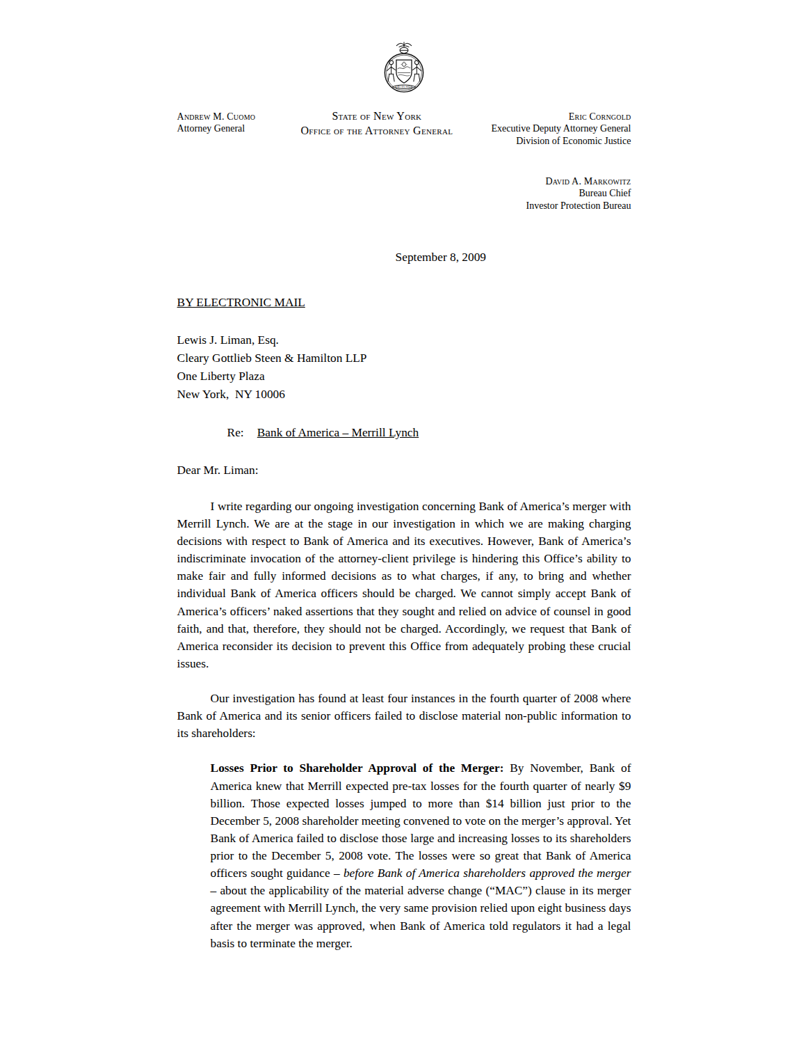EXCELSIOR
Andrew M. Cuomo
Attorney General
State of New York
Office of the Attorney General
Eric Corngold
Executive Deputy Attorney General
Division of Economic Justice
David A. Markowitz
Bureau Chief
Investor Protection Bureau
September 8, 2009
BY ELECTRONIC MAIL
Lewis J. Liman, Esq.
Cleary Gottlieb Steen & Hamilton LLP
One Liberty Plaza
New York, NY 10006
Re: Bank of America – Merrill Lynch
Dear Mr. Liman:
I write regarding our ongoing investigation concerning Bank of America’s merger with Merrill Lynch. We are at the stage in our investigation in which we are making charging decisions with respect to Bank of America and its executives. However, Bank of America’s indiscriminate invocation of the attorney-client privilege is hindering this Office’s ability to make fair and fully informed decisions as to what charges, if any, to bring and whether individual Bank of America officers should be charged. We cannot simply accept Bank of America’s officers’ naked assertions that they sought and relied on advice of counsel in good faith, and that, therefore, they should not be charged. Accordingly, we request that Bank of America reconsider its decision to prevent this Office from adequately probing these crucial issues.
Our investigation has found at least four instances in the fourth quarter of 2008 where Bank of America and its senior officers failed to disclose material non-public information to its shareholders:
Losses Prior to Shareholder Approval of the Merger: By November, Bank of America knew that Merrill expected pre-tax losses for the fourth quarter of nearly $9 billion. Those expected losses jumped to more than $14 billion just prior to the December 5, 2008 shareholder meeting convened to vote on the merger’s approval. Yet Bank of America failed to disclose those large and increasing losses to its shareholders prior to the December 5, 2008 vote. The losses were so great that Bank of America officers sought guidance – before Bank of America shareholders approved the merger – about the applicability of the material adverse change (“MAC”) clause in its merger agreement with Merrill Lynch, the very same provision relied upon eight business days after the merger was approved, when Bank of America told regulators it had a legal basis to terminate the merger.